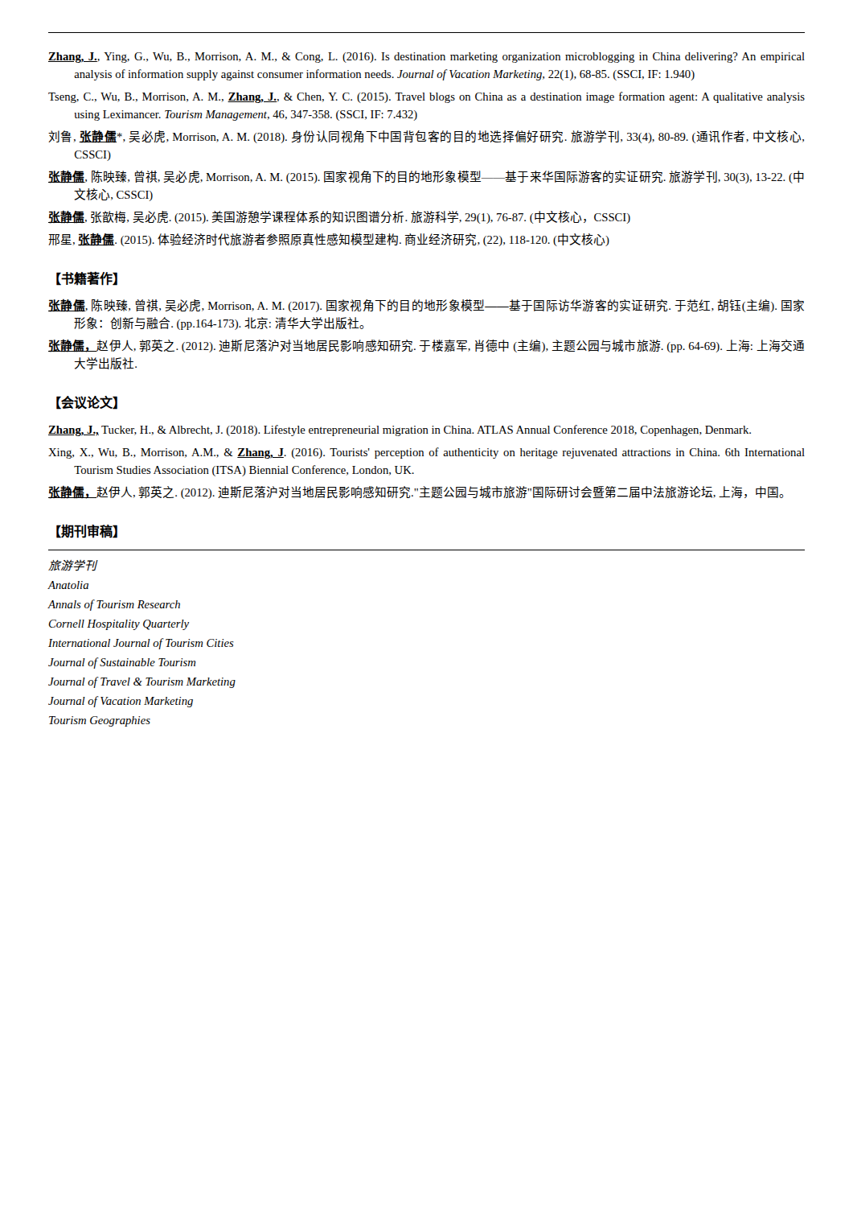Zhang, J., Ying, G., Wu, B., Morrison, A. M., & Cong, L. (2016). Is destination marketing organization microblogging in China delivering? An empirical analysis of information supply against consumer information needs. Journal of Vacation Marketing, 22(1), 68-85. (SSCI, IF: 1.940)
Tseng, C., Wu, B., Morrison, A. M., Zhang, J., & Chen, Y. C. (2015). Travel blogs on China as a destination image formation agent: A qualitative analysis using Leximancer. Tourism Management, 46, 347-358. (SSCI, IF: 7.432)
刘鲁, 张静儒*, 吴必虎, Morrison, A. M. (2018). 身份认同视角下中国背包客的目的地选择偏好研究. 旅游学刊, 33(4), 80-89. (通讯作者, 中文核心, CSSCI)
张静儒, 陈映臻, 曾祺, 吴必虎, Morrison, A. M. (2015). 国家视角下的目的地形象模型——基于来华国际游客的实证研究. 旅游学刊, 30(3), 13-22. (中文核心, CSSCI)
张静儒, 张歆梅, 吴必虎. (2015). 美国游憩学课程体系的知识图谱分析. 旅游科学, 29(1), 76-87. (中文核心，CSSCI)
邢星, 张静儒. (2015). 体验经济时代旅游者参照原真性感知模型建构. 商业经济研究, (22), 118-120. (中文核心)
【书籍著作】
张静儒, 陈映臻, 曾祺, 吴必虎, Morrison, A. M. (2017). 国家视角下的目的地形象模型——基于国际访华游客的实证研究. 于范红, 胡钰(主编). 国家形象：创新与融合. (pp.164-173). 北京: 清华大学出版社。
张静儒，赵伊人, 郭英之. (2012). 迪斯尼落沪对当地居民影响感知研究. 于楼嘉军, 肖德中 (主编), 主题公园与城市旅游. (pp. 64-69). 上海: 上海交通大学出版社.
【会议论文】
Zhang, J., Tucker, H., & Albrecht, J. (2018). Lifestyle entrepreneurial migration in China. ATLAS Annual Conference 2018, Copenhagen, Denmark.
Xing, X., Wu, B., Morrison, A.M., & Zhang, J. (2016). Tourists' perception of authenticity on heritage rejuvenated attractions in China. 6th International Tourism Studies Association (ITSA) Biennial Conference, London, UK.
张静儒，赵伊人, 郭英之. (2012). 迪斯尼落沪对当地居民影响感知研究."主题公园与城市旅游"国际研讨会暨第二届中法旅游论坛, 上海，中国。
【期刊审稿】
旅游学刊
Anatolia
Annals of Tourism Research
Cornell Hospitality Quarterly
International Journal of Tourism Cities
Journal of Sustainable Tourism
Journal of Travel & Tourism Marketing
Journal of Vacation Marketing
Tourism Geographies